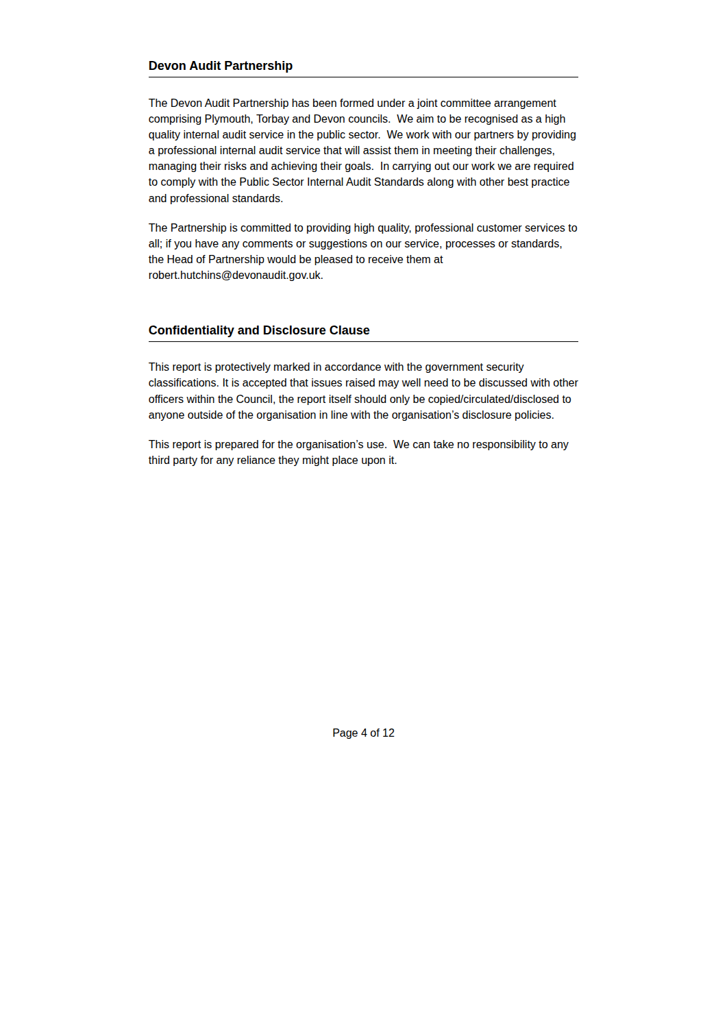Devon Audit Partnership
The Devon Audit Partnership has been formed under a joint committee arrangement comprising Plymouth, Torbay and Devon councils. We aim to be recognised as a high quality internal audit service in the public sector. We work with our partners by providing a professional internal audit service that will assist them in meeting their challenges, managing their risks and achieving their goals. In carrying out our work we are required to comply with the Public Sector Internal Audit Standards along with other best practice and professional standards.
The Partnership is committed to providing high quality, professional customer services to all; if you have any comments or suggestions on our service, processes or standards, the Head of Partnership would be pleased to receive them at robert.hutchins@devonaudit.gov.uk.
Confidentiality and Disclosure Clause
This report is protectively marked in accordance with the government security classifications. It is accepted that issues raised may well need to be discussed with other officers within the Council, the report itself should only be copied/circulated/disclosed to anyone outside of the organisation in line with the organisation’s disclosure policies.
This report is prepared for the organisation’s use. We can take no responsibility to any third party for any reliance they might place upon it.
Page 4 of 12